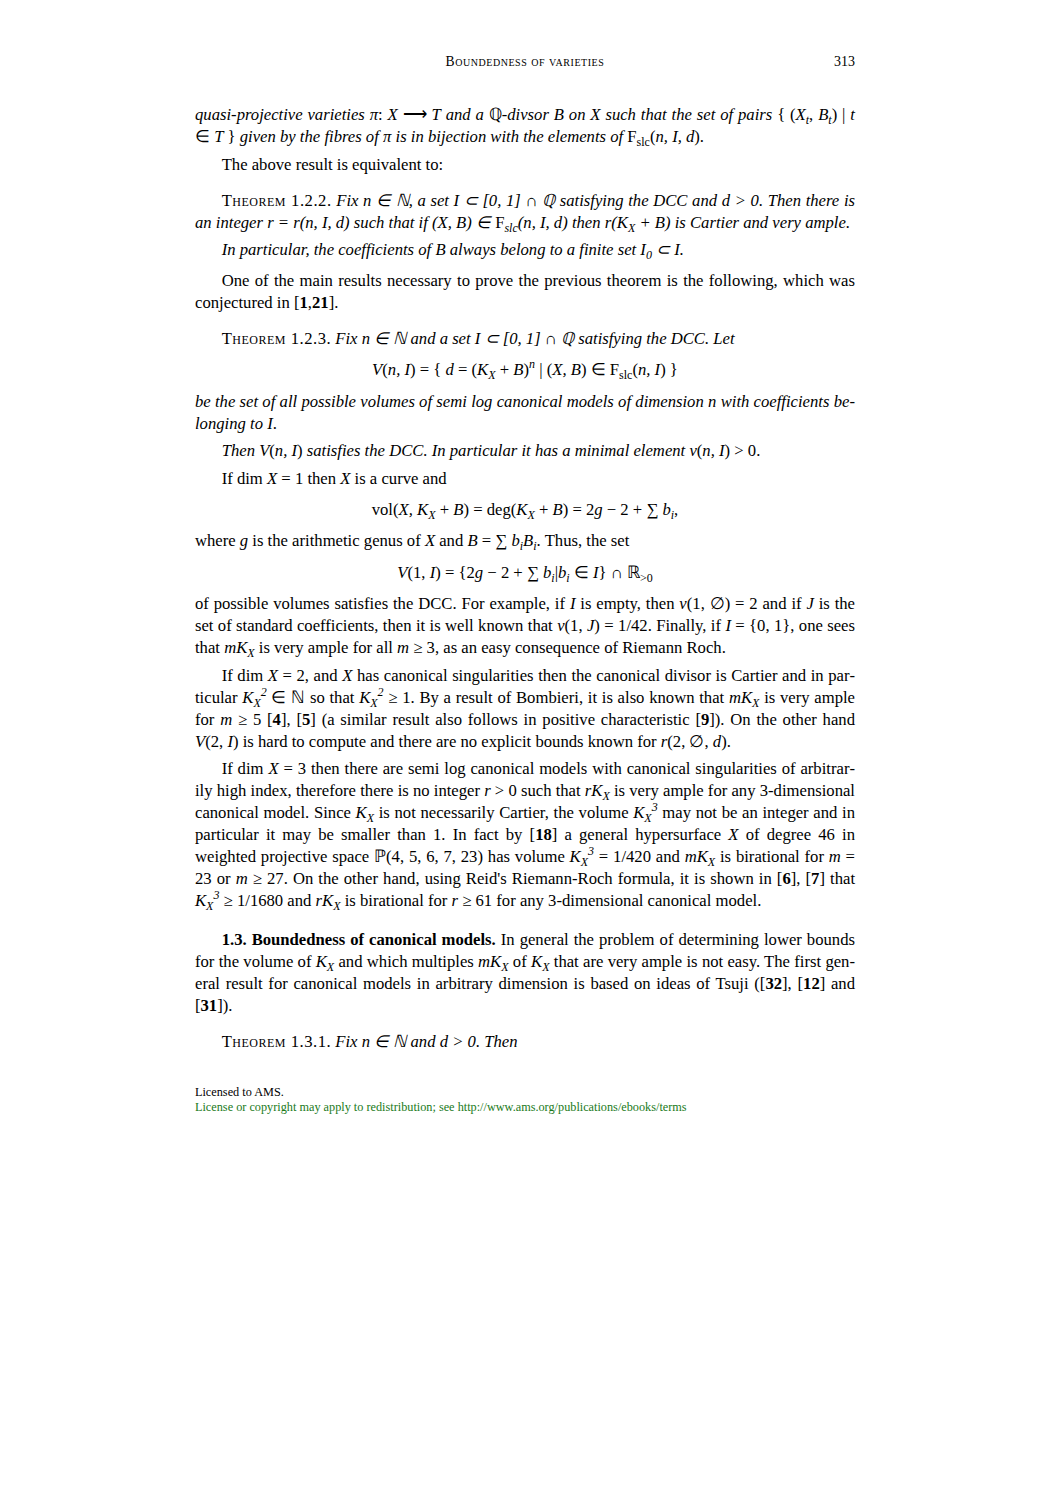Boundedness of varieties 313
quasi-projective varieties π: X ⟶ T and a ℚ-divsor B on X such that the set of pairs { (Xt, Bt) | t ∈ T } given by the fibres of π is in bijection with the elements of Fslc(n, I, d).
The above result is equivalent to:
Theorem 1.2.2. Fix n ∈ ℕ, a set I ⊂ [0, 1] ∩ ℚ satisfying the DCC and d > 0. Then there is an integer r = r(n, I, d) such that if (X, B) ∈ Fslc(n, I, d) then r(KX + B) is Cartier and very ample.
In particular, the coefficients of B always belong to a finite set I0 ⊂ I.
One of the main results necessary to prove the previous theorem is the following, which was conjectured in [1,21].
Theorem 1.2.3. Fix n ∈ ℕ and a set I ⊂ [0, 1] ∩ ℚ satisfying the DCC. Let
V(n, I) = { d = (KX + B)n | (X, B) ∈ Fslc(n, I) }
be the set of all possible volumes of semi log canonical models of dimension n with coefficients belonging to I.
Then V(n, I) satisfies the DCC. In particular it has a minimal element v(n, I) > 0.
If dim X = 1 then X is a curve and
vol(X, KX + B) = deg(KX + B) = 2g − 2 + ∑ bi,
where g is the arithmetic genus of X and B = ∑ biBi. Thus, the set
V(1, I) = {2g − 2 + ∑ bi|bi ∈ I} ∩ ℝ>0
of possible volumes satisfies the DCC. For example, if I is empty, then v(1, ∅) = 2 and if J is the set of standard coefficients, then it is well known that v(1, J) = 1/42. Finally, if I = {0, 1}, one sees that mKX is very ample for all m ≥ 3, as an easy consequence of Riemann Roch.
If dim X = 2, and X has canonical singularities then the canonical divisor is Cartier and in particular KX2 ∈ ℕ so that KX2 ≥ 1. By a result of Bombieri, it is also known that mKX is very ample for m ≥ 5 [4], [5] (a similar result also follows in positive characteristic [9]). On the other hand V(2, I) is hard to compute and there are no explicit bounds known for r(2, ∅, d).
If dim X = 3 then there are semi log canonical models with canonical singularities of arbitrarily high index, therefore there is no integer r > 0 such that rKX is very ample for any 3-dimensional canonical model. Since KX is not necessarily Cartier, the volume KX3 may not be an integer and in particular it may be smaller than 1. In fact by [18] a general hypersurface X of degree 46 in weighted projective space ℙ(4, 5, 6, 7, 23) has volume KX3 = 1/420 and mKX is birational for m = 23 or m ≥ 27. On the other hand, using Reid's Riemann-Roch formula, it is shown in [6], [7] that KX3 ≥ 1/1680 and rKX is birational for r ≥ 61 for any 3-dimensional canonical model.
1.3. Boundedness of canonical models. In general the problem of determining lower bounds for the volume of KX and which multiples mKX of KX that are very ample is not easy. The first general result for canonical models in arbitrary dimension is based on ideas of Tsuji ([32], [12] and [31]).
Theorem 1.3.1. Fix n ∈ ℕ and d > 0. Then
Licensed to AMS.
License or copyright may apply to redistribution; see http://www.ams.org/publications/ebooks/terms